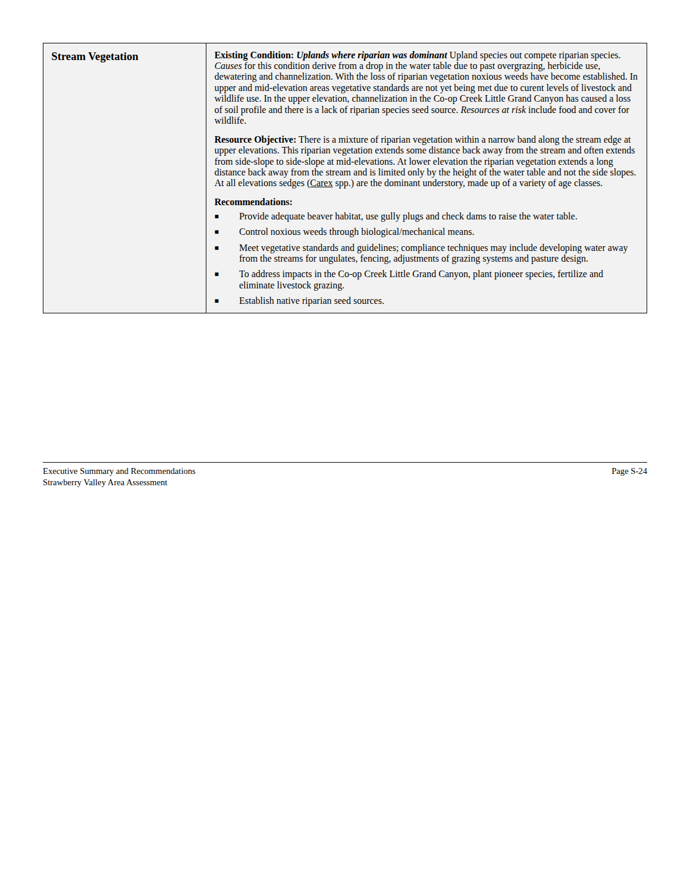| Stream Vegetation | Existing Condition: Uplands where riparian was dominant Upland species out compete riparian species. Causes for this condition derive from a drop in the water table due to past overgrazing, herbicide use, dewatering and channelization. With the loss of riparian vegetation noxious weeds have become established. In upper and mid-elevation areas vegetative standards are not yet being met due to curent levels of livestock and wildlife use. In the upper elevation, channelization in the Co-op Creek Little Grand Canyon has caused a loss of soil profile and there is a lack of riparian species seed source. Resources at risk include food and cover for wildlife. Resource Objective: There is a mixture of riparian vegetation within a narrow band along the stream edge at upper elevations. This riparian vegetation extends some distance back away from the stream and often extends from side-slope to side-slope at mid-elevations. At lower elevation the riparian vegetation extends a long distance back away from the stream and is limited only by the height of the water table and not the side slopes. At all elevations sedges ( Carex spp.) are the dominant understory, made up of a variety of age classes. Recommendations: Provide adequate beaver habitat, use gully plugs and check dams to raise the water table. Control noxious weeds through biological/mechanical means. Meet vegetative standards and guidelines; compliance techniques may include developing water away from the streams for ungulates, fencing, adjustments of grazing systems and pasture design. To address impacts in the Co-op Creek Little Grand Canyon, plant pioneer species, fertilize and eliminate livestock grazing. Establish native riparian seed sources. |
Executive Summary and Recommendations
Strawberry Valley Area Assessment
Page S-24